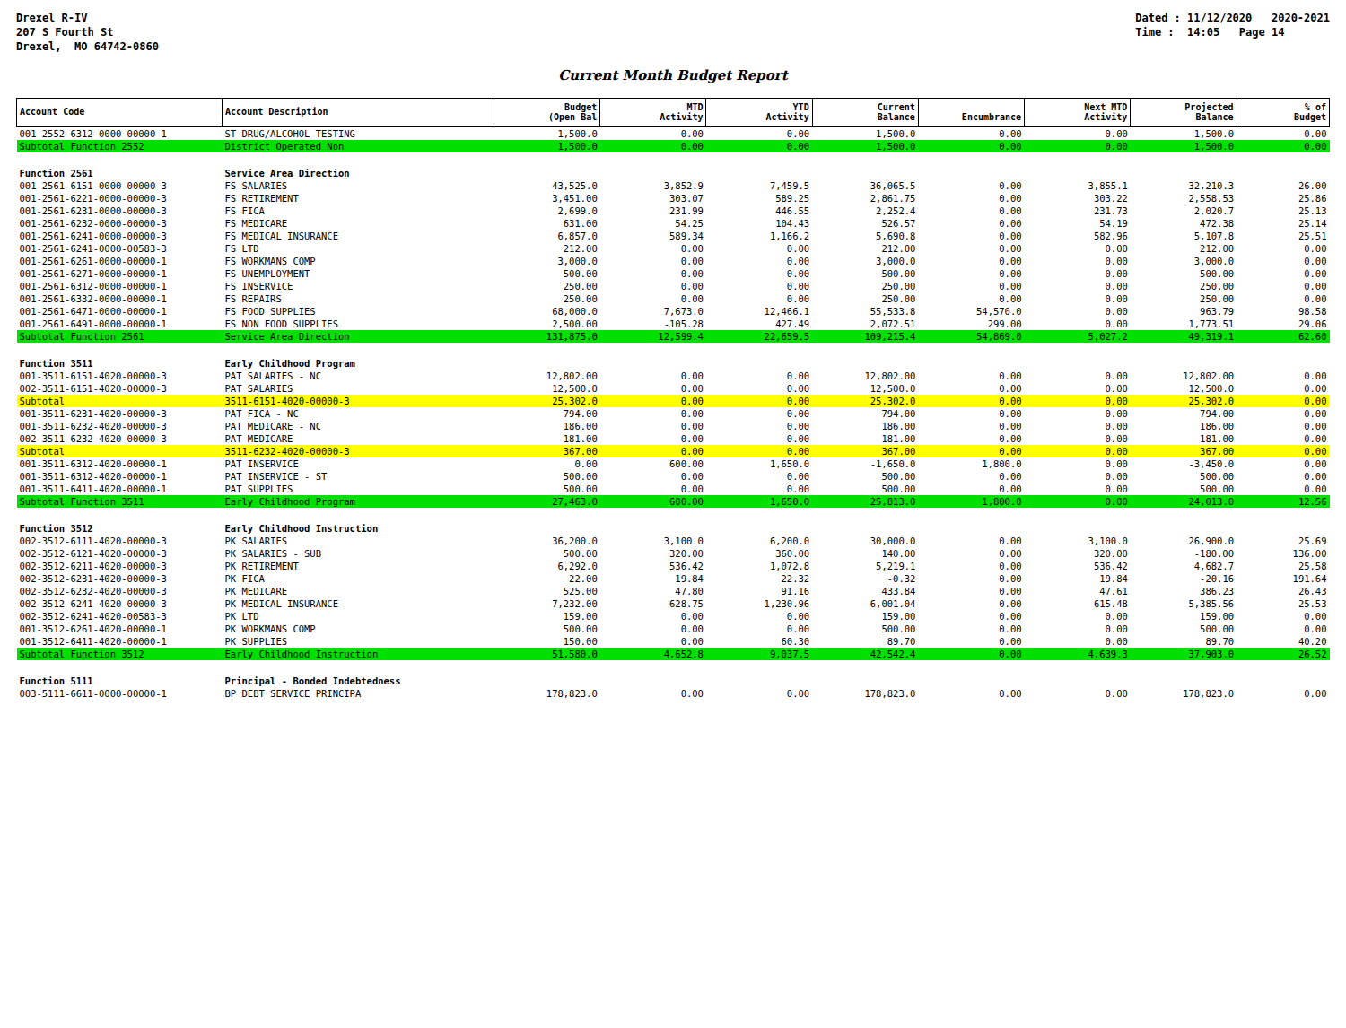Drexel R-IV 207 S Fourth St Drexel, MO 64742-0860
Dated : 11/12/2020 2020-2021 Time : 14:05 Page 14
Current Month Budget Report
| Account Code | Account Description | Budget (Open Bal | MTD Activity | YTD Activity | Current Balance | Encumbrance | Next MTD Activity | Projected Balance | % of Budget |
| --- | --- | --- | --- | --- | --- | --- | --- | --- | --- |
| 001-2552-6312-0000-00000-1 | ST DRUG/ALCOHOL TESTING | 1,500.0 | 0.00 | 0.00 | 1,500.0 | 0.00 | 0.00 | 1,500.0 | 0.00 |
| Subtotal Function 2552 | District Operated Non | 1,500.0 | 0.00 | 0.00 | 1,500.0 | 0.00 | 0.00 | 1,500.0 | 0.00 |
| Function 2561 | Service Area Direction | |
| 001-2561-6151-0000-00000-3 | FS SALARIES | 43,525.0 | 3,852.9 | 7,459.5 | 36,065.5 | 0.00 | 3,855.1 | 32,210.3 | 26.00 |
| 001-2561-6221-0000-00000-3 | FS RETIREMENT | 3,451.00 | 303.07 | 589.25 | 2,861.75 | 0.00 | 303.22 | 2,558.53 | 25.86 |
| 001-2561-6231-0000-00000-3 | FS FICA | 2,699.0 | 231.99 | 446.55 | 2,252.4 | 0.00 | 231.73 | 2,020.7 | 25.13 |
| 001-2561-6232-0000-00000-3 | FS MEDICARE | 631.00 | 54.25 | 104.43 | 526.57 | 0.00 | 54.19 | 472.38 | 25.14 |
| 001-2561-6241-0000-00000-3 | FS MEDICAL INSURANCE | 6,857.0 | 589.34 | 1,166.2 | 5,690.8 | 0.00 | 582.96 | 5,107.8 | 25.51 |
| 001-2561-6241-0000-00583-3 | FS LTD | 212.00 | 0.00 | 0.00 | 212.00 | 0.00 | 0.00 | 212.00 | 0.00 |
| 001-2561-6261-0000-00000-1 | FS WORKMANS COMP | 3,000.0 | 0.00 | 0.00 | 3,000.0 | 0.00 | 0.00 | 3,000.0 | 0.00 |
| 001-2561-6271-0000-00000-1 | FS UNEMPLOYMENT | 500.00 | 0.00 | 0.00 | 500.00 | 0.00 | 0.00 | 500.00 | 0.00 |
| 001-2561-6312-0000-00000-1 | FS INSERVICE | 250.00 | 0.00 | 0.00 | 250.00 | 0.00 | 0.00 | 250.00 | 0.00 |
| 001-2561-6332-0000-00000-1 | FS REPAIRS | 250.00 | 0.00 | 0.00 | 250.00 | 0.00 | 0.00 | 250.00 | 0.00 |
| 001-2561-6471-0000-00000-1 | FS FOOD SUPPLIES | 68,000.0 | 7,673.0 | 12,466.1 | 55,533.8 | 54,570.0 | 0.00 | 963.79 | 98.58 |
| 001-2561-6491-0000-00000-1 | FS NON FOOD SUPPLIES | 2,500.00 | -105.28 | 427.49 | 2,072.51 | 299.00 | 0.00 | 1,773.51 | 29.06 |
| Subtotal Function 2561 | Service Area Direction | 131,875.0 | 12,599.4 | 22,659.5 | 109,215.4 | 54,869.0 | 5,027.2 | 49,319.1 | 62.60 |
| Function 3511 | Early Childhood Program | |
| 001-3511-6151-4020-00000-3 | PAT SALARIES - NC | 12,802.00 | 0.00 | 0.00 | 12,802.00 | 0.00 | 0.00 | 12,802.00 | 0.00 |
| 002-3511-6151-4020-00000-3 | PAT SALARIES | 12,500.0 | 0.00 | 0.00 | 12,500.0 | 0.00 | 0.00 | 12,500.0 | 0.00 |
| Subtotal | 3511-6151-4020-00000-3 | 25,302.0 | 0.00 | 0.00 | 25,302.0 | 0.00 | 0.00 | 25,302.0 | 0.00 |
| 001-3511-6231-4020-00000-3 | PAT FICA - NC | 794.00 | 0.00 | 0.00 | 794.00 | 0.00 | 0.00 | 794.00 | 0.00 |
| 001-3511-6232-4020-00000-3 | PAT MEDICARE - NC | 186.00 | 0.00 | 0.00 | 186.00 | 0.00 | 0.00 | 186.00 | 0.00 |
| 002-3511-6232-4020-00000-3 | PAT MEDICARE | 181.00 | 0.00 | 0.00 | 181.00 | 0.00 | 0.00 | 181.00 | 0.00 |
| Subtotal | 3511-6232-4020-00000-3 | 367.00 | 0.00 | 0.00 | 367.00 | 0.00 | 0.00 | 367.00 | 0.00 |
| 001-3511-6312-4020-00000-1 | PAT INSERVICE | 0.00 | 600.00 | 1,650.0 | -1,650.0 | 1,800.0 | 0.00 | -3,450.0 | 0.00 |
| 001-3511-6312-4020-00000-1 | PAT INSERVICE - ST | 500.00 | 0.00 | 0.00 | 500.00 | 0.00 | 0.00 | 500.00 | 0.00 |
| 001-3511-6411-4020-00000-1 | PAT SUPPLIES | 500.00 | 0.00 | 0.00 | 500.00 | 0.00 | 0.00 | 500.00 | 0.00 |
| Subtotal Function 3511 | Early Childhood Program | 27,463.0 | 600.00 | 1,650.0 | 25,813.0 | 1,800.0 | 0.00 | 24,013.0 | 12.56 |
| Function 3512 | Early Childhood Instruction | |
| 002-3512-6111-4020-00000-3 | PK SALARIES | 36,200.0 | 3,100.0 | 6,200.0 | 30,000.0 | 0.00 | 3,100.0 | 26,900.0 | 25.69 |
| 002-3512-6121-4020-00000-3 | PK SALARIES - SUB | 500.00 | 320.00 | 360.00 | 140.00 | 0.00 | 320.00 | -180.00 | 136.00 |
| 002-3512-6211-4020-00000-3 | PK RETIREMENT | 6,292.0 | 536.42 | 1,072.8 | 5,219.1 | 0.00 | 536.42 | 4,682.7 | 25.58 |
| 002-3512-6231-4020-00000-3 | PK FICA | 22.00 | 19.84 | 22.32 | -0.32 | 0.00 | 19.84 | -20.16 | 191.64 |
| 002-3512-6232-4020-00000-3 | PK MEDICARE | 525.00 | 47.80 | 91.16 | 433.84 | 0.00 | 47.61 | 386.23 | 26.43 |
| 002-3512-6241-4020-00000-3 | PK MEDICAL INSURANCE | 7,232.00 | 628.75 | 1,230.96 | 6,001.04 | 0.00 | 615.48 | 5,385.56 | 25.53 |
| 002-3512-6241-4020-00583-3 | PK LTD | 159.00 | 0.00 | 0.00 | 159.00 | 0.00 | 0.00 | 159.00 | 0.00 |
| 001-3512-6261-4020-00000-1 | PK WORKMANS COMP | 500.00 | 0.00 | 0.00 | 500.00 | 0.00 | 0.00 | 500.00 | 0.00 |
| 001-3512-6411-4020-00000-1 | PK SUPPLIES | 150.00 | 0.00 | 60.30 | 89.70 | 0.00 | 0.00 | 89.70 | 40.20 |
| Subtotal Function 3512 | Early Childhood Instruction | 51,580.0 | 4,652.8 | 9,037.5 | 42,542.4 | 0.00 | 4,639.3 | 37,903.0 | 26.52 |
| Function 5111 | Principal - Bonded Indebtedness | |
| 003-5111-6611-0000-00000-1 | BP DEBT SERVICE PRINCIPA | 178,823.0 | 0.00 | 0.00 | 178,823.0 | 0.00 | 0.00 | 178,823.0 | 0.00 |